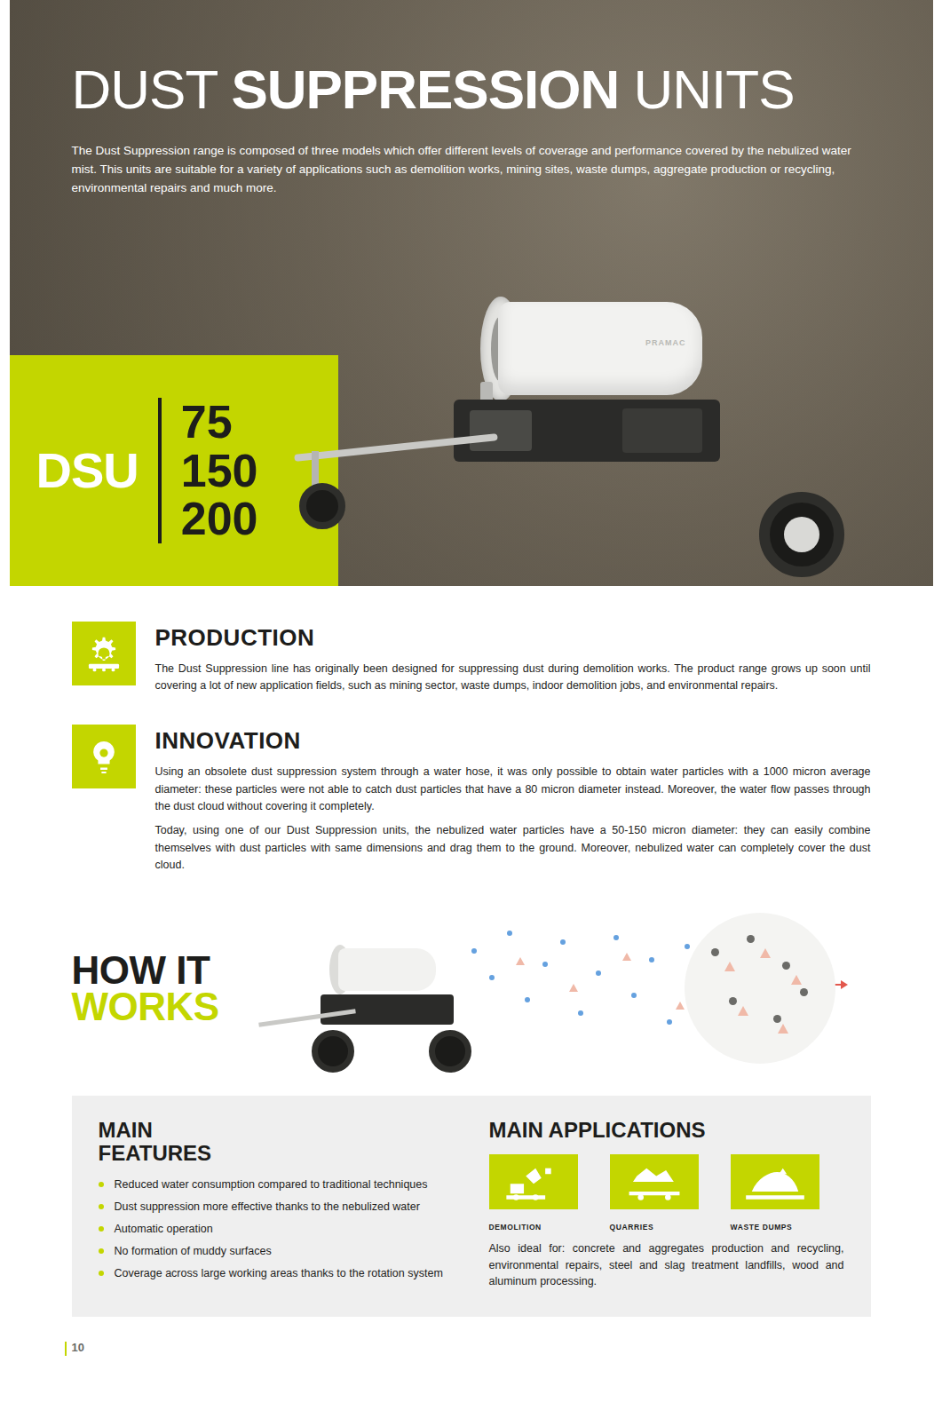DUST SUPPRESSION UNITS
The Dust Suppression range is composed of three models which offer different levels of coverage and performance covered by the nebulized water mist. This units are suitable for a variety of applications such as demolition works, mining sites, waste dumps, aggregate production or recycling, environmental repairs and much more.
DSU
75
150
200
PRAMAC
PRODUCTION
The Dust Suppression line has originally been designed for suppressing dust during demolition works. The product range grows up soon until covering a lot of new application fields, such as mining sector, waste dumps, indoor demolition jobs, and environmental repairs.
INNOVATION
Using an obsolete dust suppression system through a water hose, it was only possible to obtain water particles with a 1000 micron average diameter: these particles were not able to catch dust particles that have a 80 micron diameter instead. Moreover, the water flow passes through the dust cloud without covering it completely.
Today, using one of our Dust Suppression units, the nebulized water particles have a 50-150 micron diameter: they can easily combine themselves with dust particles with same dimensions and drag them to the ground. Moreover, nebulized water can completely cover the dust cloud.
HOW IT
WORKS
MAIN
FEATURES
Reduced water consumption compared to traditional techniques
Dust suppression more effective thanks to the nebulized water
Automatic operation
No formation of muddy surfaces
Coverage across large working areas thanks to the rotation system
MAIN APPLICATIONS
DEMOLITION
QUARRIES
WASTE DUMPS
Also ideal for: concrete and aggregates production and recycling, environmental repairs, steel and slag treatment landfills, wood and aluminum processing.
10